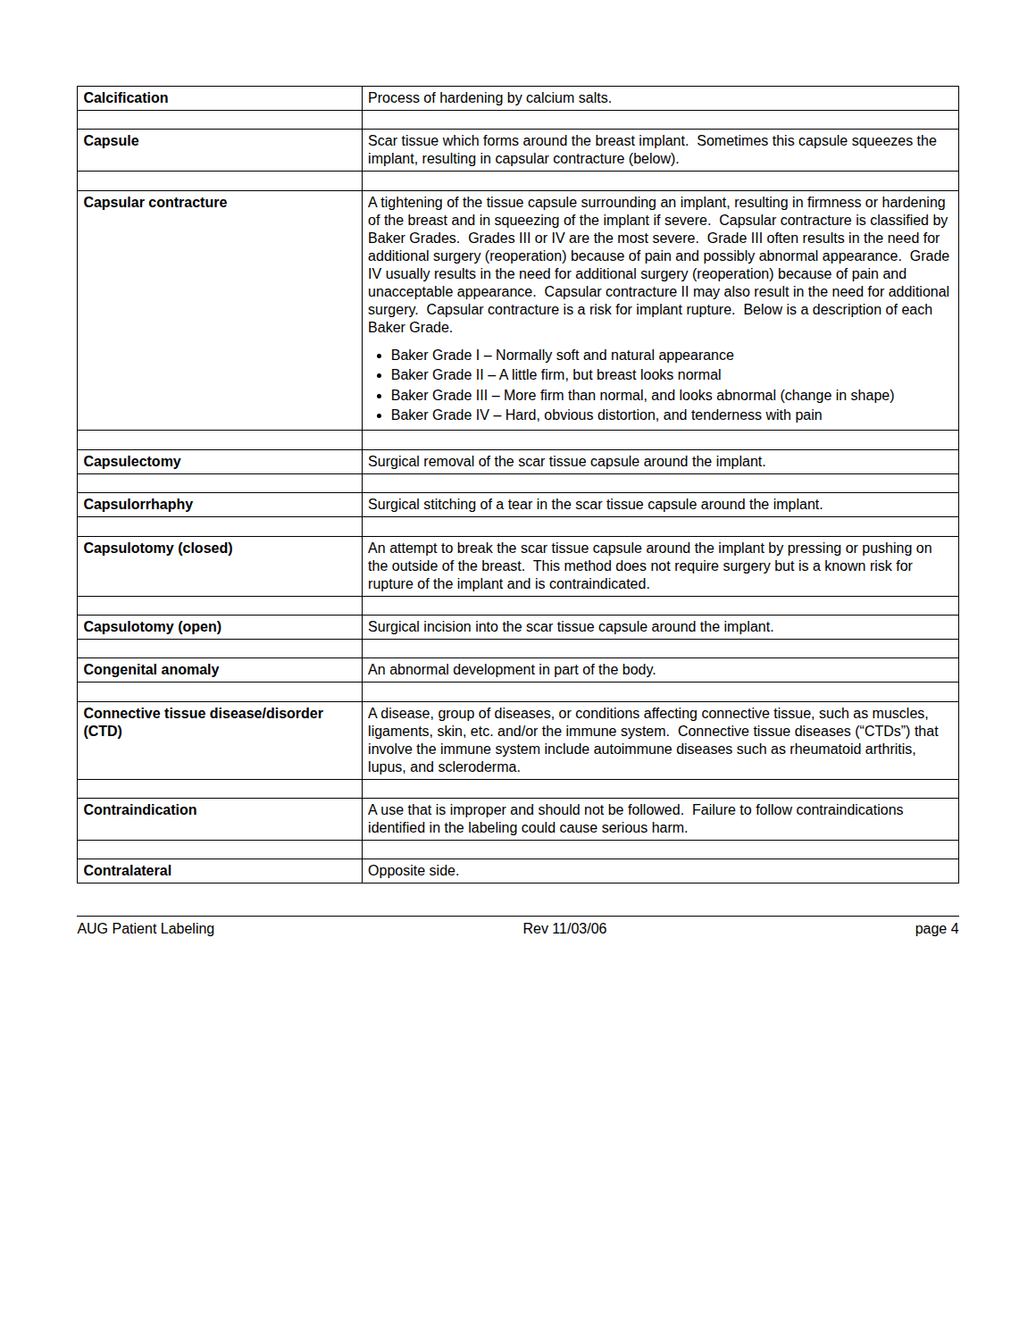| Calcification | Process of hardening by calcium salts. |
| Capsule | Scar tissue which forms around the breast implant. Sometimes this capsule squeezes the implant, resulting in capsular contracture (below). |
| Capsular contracture | A tightening of the tissue capsule surrounding an implant, resulting in firmness or hardening of the breast and in squeezing of the implant if severe. Capsular contracture is classified by Baker Grades. Grades III or IV are the most severe. Grade III often results in the need for additional surgery (reoperation) because of pain and possibly abnormal appearance. Grade IV usually results in the need for additional surgery (reoperation) because of pain and unacceptable appearance. Capsular contracture II may also result in the need for additional surgery. Capsular contracture is a risk for implant rupture. Below is a description of each Baker Grade. Baker Grade I – Normally soft and natural appearance Baker Grade II – A little firm, but breast looks normal Baker Grade III – More firm than normal, and looks abnormal (change in shape) Baker Grade IV – Hard, obvious distortion, and tenderness with pain |
| Capsulectomy | Surgical removal of the scar tissue capsule around the implant. |
| Capsulorrhaphy | Surgical stitching of a tear in the scar tissue capsule around the implant. |
| Capsulotomy (closed) | An attempt to break the scar tissue capsule around the implant by pressing or pushing on the outside of the breast. This method does not require surgery but is a known risk for rupture of the implant and is contraindicated. |
| Capsulotomy (open) | Surgical incision into the scar tissue capsule around the implant. |
| Congenital anomaly | An abnormal development in part of the body. |
| Connective tissue disease/disorder (CTD) | A disease, group of diseases, or conditions affecting connective tissue, such as muscles, ligaments, skin, etc. and/or the immune system. Connective tissue diseases (“CTDs”) that involve the immune system include autoimmune diseases such as rheumatoid arthritis, lupus, and scleroderma. |
| Contraindication | A use that is improper and should not be followed. Failure to follow contraindications identified in the labeling could cause serious harm. |
| Contralateral | Opposite side. |
AUG Patient Labeling
Rev 11/03/06
page 4